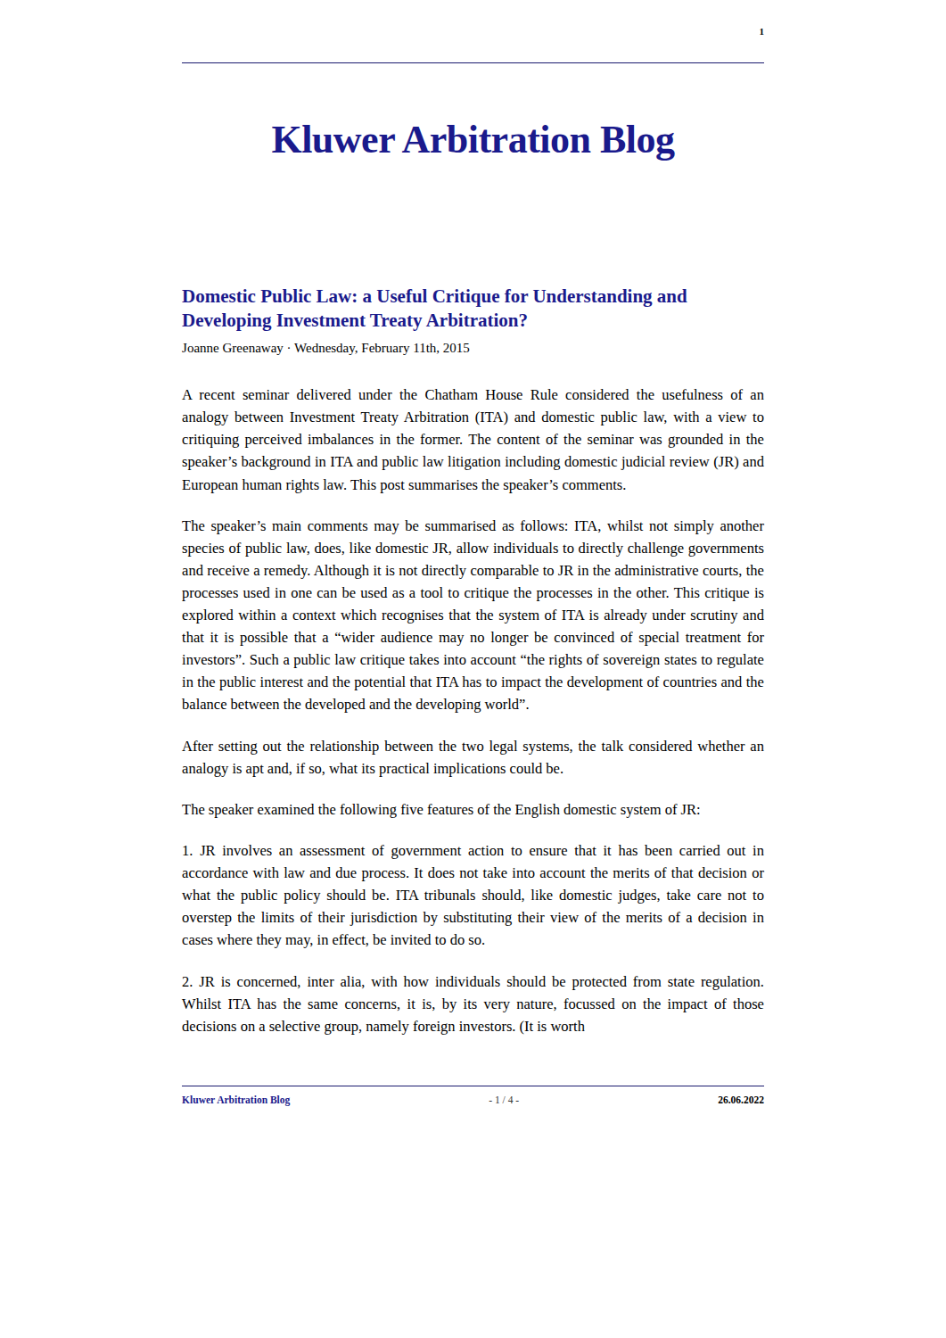1
Kluwer Arbitration Blog
Domestic Public Law: a Useful Critique for Understanding and Developing Investment Treaty Arbitration?
Joanne Greenaway · Wednesday, February 11th, 2015
A recent seminar delivered under the Chatham House Rule considered the usefulness of an analogy between Investment Treaty Arbitration (ITA) and domestic public law, with a view to critiquing perceived imbalances in the former. The content of the seminar was grounded in the speaker’s background in ITA and public law litigation including domestic judicial review (JR) and European human rights law. This post summarises the speaker’s comments.
The speaker’s main comments may be summarised as follows: ITA, whilst not simply another species of public law, does, like domestic JR, allow individuals to directly challenge governments and receive a remedy. Although it is not directly comparable to JR in the administrative courts, the processes used in one can be used as a tool to critique the processes in the other. This critique is explored within a context which recognises that the system of ITA is already under scrutiny and that it is possible that a “wider audience may no longer be convinced of special treatment for investors”. Such a public law critique takes into account “the rights of sovereign states to regulate in the public interest and the potential that ITA has to impact the development of countries and the balance between the developed and the developing world”.
After setting out the relationship between the two legal systems, the talk considered whether an analogy is apt and, if so, what its practical implications could be.
The speaker examined the following five features of the English domestic system of JR:
1. JR involves an assessment of government action to ensure that it has been carried out in accordance with law and due process. It does not take into account the merits of that decision or what the public policy should be. ITA tribunals should, like domestic judges, take care not to overstep the limits of their jurisdiction by substituting their view of the merits of a decision in cases where they may, in effect, be invited to do so.
2. JR is concerned, inter alia, with how individuals should be protected from state regulation. Whilst ITA has the same concerns, it is, by its very nature, focussed on the impact of those decisions on a selective group, namely foreign investors. (It is worth
Kluwer Arbitration Blog
- 1 / 4 -
26.06.2022